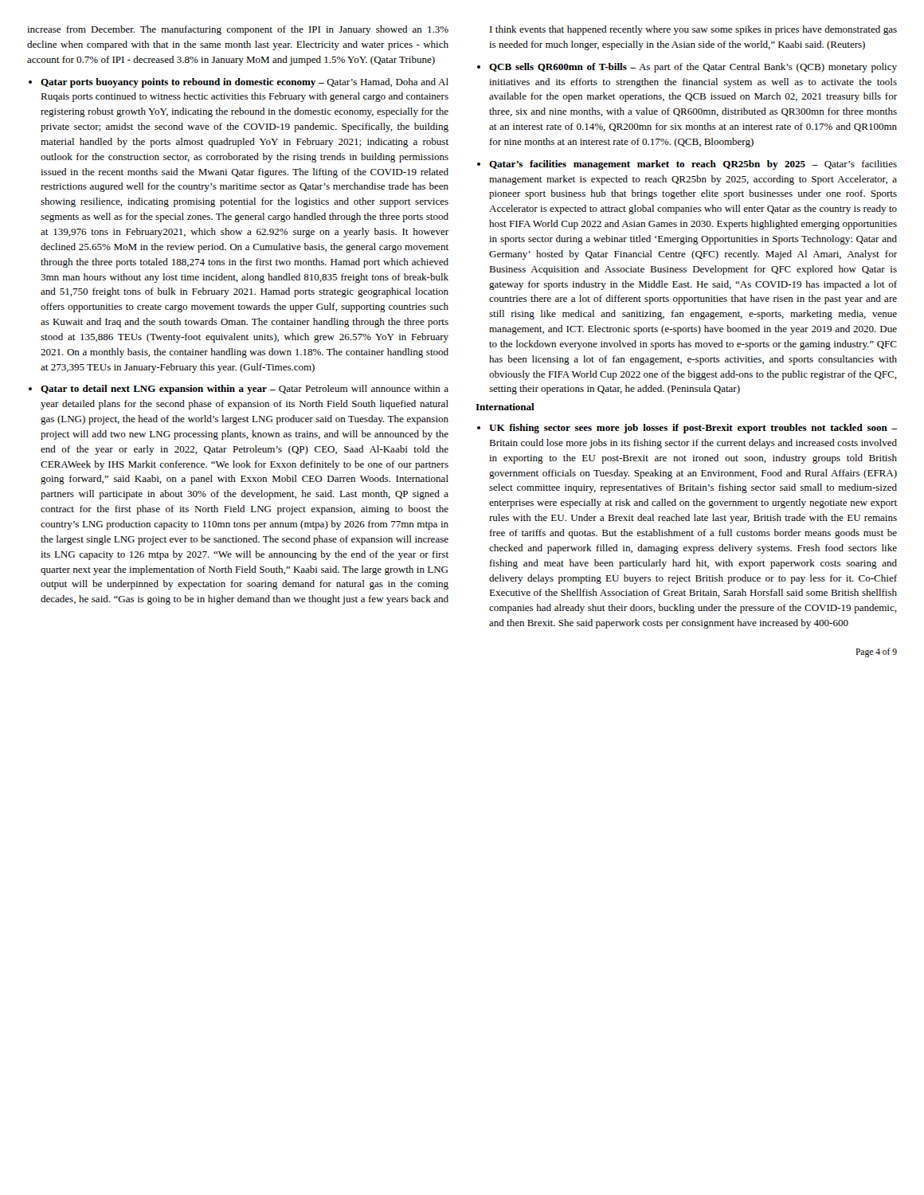increase from December. The manufacturing component of the IPI in January showed an 1.3% decline when compared with that in the same month last year. Electricity and water prices - which account for 0.7% of IPI - decreased 3.8% in January MoM and jumped 1.5% YoY. (Qatar Tribune)
Qatar ports buoyancy points to rebound in domestic economy – Qatar’s Hamad, Doha and Al Ruqais ports continued to witness hectic activities this February with general cargo and containers registering robust growth YoY, indicating the rebound in the domestic economy, especially for the private sector; amidst the second wave of the COVID-19 pandemic. Specifically, the building material handled by the ports almost quadrupled YoY in February 2021; indicating a robust outlook for the construction sector, as corroborated by the rising trends in building permissions issued in the recent months said the Mwani Qatar figures. The lifting of the COVID-19 related restrictions augured well for the country’s maritime sector as Qatar’s merchandise trade has been showing resilience, indicating promising potential for the logistics and other support services segments as well as for the special zones. The general cargo handled through the three ports stood at 139,976 tons in February2021, which show a 62.92% surge on a yearly basis. It however declined 25.65% MoM in the review period. On a Cumulative basis, the general cargo movement through the three ports totaled 188,274 tons in the first two months. Hamad port which achieved 3mn man hours without any lost time incident, along handled 810,835 freight tons of break-bulk and 51,750 freight tons of bulk in February 2021. Hamad ports strategic geographical location offers opportunities to create cargo movement towards the upper Gulf, supporting countries such as Kuwait and Iraq and the south towards Oman. The container handling through the three ports stood at 135,886 TEUs (Twenty-foot equivalent units), which grew 26.57% YoY in February 2021. On a monthly basis, the container handling was down 1.18%. The container handling stood at 273,395 TEUs in January-February this year. (Gulf-Times.com)
Qatar to detail next LNG expansion within a year – Qatar Petroleum will announce within a year detailed plans for the second phase of expansion of its North Field South liquefied natural gas (LNG) project, the head of the world’s largest LNG producer said on Tuesday. The expansion project will add two new LNG processing plants, known as trains, and will be announced by the end of the year or early in 2022, Qatar Petroleum’s (QP) CEO, Saad Al-Kaabi told the CERAWeek by IHS Markit conference. “We look for Exxon definitely to be one of our partners going forward,” said Kaabi, on a panel with Exxon Mobil CEO Darren Woods. International partners will participate in about 30% of the development, he said. Last month, QP signed a contract for the first phase of its North Field LNG project expansion, aiming to boost the country’s LNG production capacity to 110mn tons per annum (mtpa) by 2026 from 77mn mtpa in the largest single LNG project ever to be sanctioned. The second phase of expansion will increase its LNG capacity to 126 mtpa by 2027. “We will be announcing by the end of the year or first quarter next year the implementation of North Field South,” Kaabi said. The large growth in LNG output will be underpinned by expectation for soaring demand for natural gas in the coming decades, he said. “Gas is going to be in higher demand than we thought just a few years back and I think events that happened recently where you saw some spikes in prices have demonstrated gas is needed for much longer, especially in the Asian side of the world,” Kaabi said. (Reuters)
QCB sells QR600mn of T-bills – As part of the Qatar Central Bank’s (QCB) monetary policy initiatives and its efforts to strengthen the financial system as well as to activate the tools available for the open market operations, the QCB issued on March 02, 2021 treasury bills for three, six and nine months, with a value of QR600mn, distributed as QR300mn for three months at an interest rate of 0.14%, QR200mn for six months at an interest rate of 0.17% and QR100mn for nine months at an interest rate of 0.17%. (QCB, Bloomberg)
Qatar’s facilities management market to reach QR25bn by 2025 – Qatar’s facilities management market is expected to reach QR25bn by 2025, according to Sport Accelerator, a pioneer sport business hub that brings together elite sport businesses under one roof. Sports Accelerator is expected to attract global companies who will enter Qatar as the country is ready to host FIFA World Cup 2022 and Asian Games in 2030. Experts highlighted emerging opportunities in sports sector during a webinar titled ‘Emerging Opportunities in Sports Technology: Qatar and Germany’ hosted by Qatar Financial Centre (QFC) recently. Majed Al Amari, Analyst for Business Acquisition and Associate Business Development for QFC explored how Qatar is gateway for sports industry in the Middle East. He said, “As COVID-19 has impacted a lot of countries there are a lot of different sports opportunities that have risen in the past year and are still rising like medical and sanitizing, fan engagement, e-sports, marketing media, venue management, and ICT. Electronic sports (e-sports) have boomed in the year 2019 and 2020. Due to the lockdown everyone involved in sports has moved to e-sports or the gaming industry.” QFC has been licensing a lot of fan engagement, e-sports activities, and sports consultancies with obviously the FIFA World Cup 2022 one of the biggest add-ons to the public registrar of the QFC, setting their operations in Qatar, he added. (Peninsula Qatar)
International
UK fishing sector sees more job losses if post-Brexit export troubles not tackled soon – Britain could lose more jobs in its fishing sector if the current delays and increased costs involved in exporting to the EU post-Brexit are not ironed out soon, industry groups told British government officials on Tuesday. Speaking at an Environment, Food and Rural Affairs (EFRA) select committee inquiry, representatives of Britain’s fishing sector said small to medium-sized enterprises were especially at risk and called on the government to urgently negotiate new export rules with the EU. Under a Brexit deal reached late last year, British trade with the EU remains free of tariffs and quotas. But the establishment of a full customs border means goods must be checked and paperwork filled in, damaging express delivery systems. Fresh food sectors like fishing and meat have been particularly hard hit, with export paperwork costs soaring and delivery delays prompting EU buyers to reject British produce or to pay less for it. Co-Chief Executive of the Shellfish Association of Great Britain, Sarah Horsfall said some British shellfish companies had already shut their doors, buckling under the pressure of the COVID-19 pandemic, and then Brexit. She said paperwork costs per consignment have increased by 400-600
Page 4 of 9